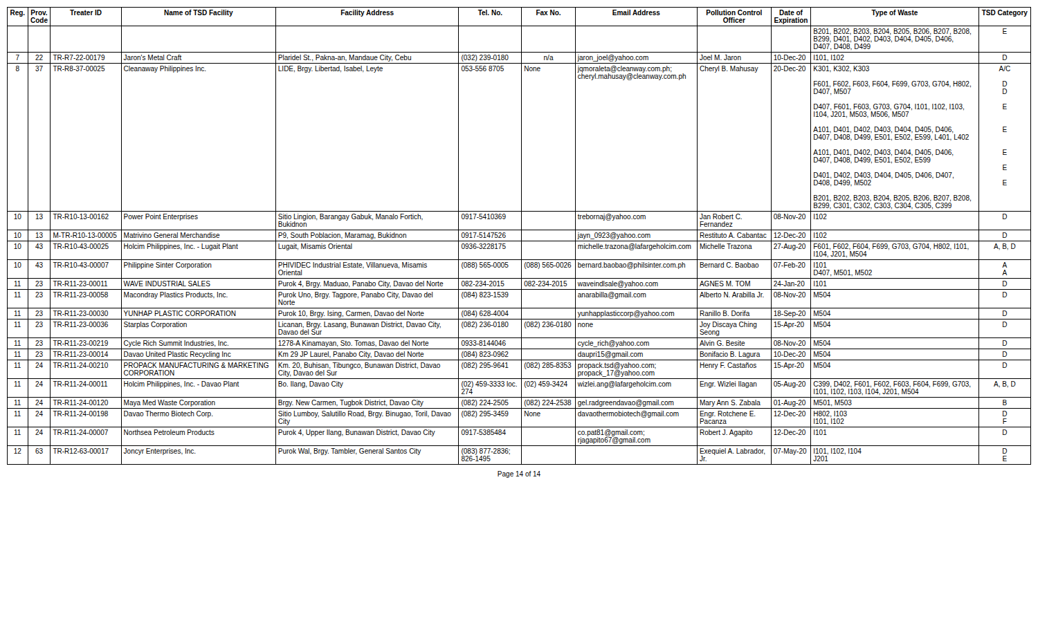| Reg. | Prov. Code | Treater ID | Name of TSD Facility | Facility Address | Tel. No. | Fax No. | Email Address | Pollution Control Officer | Date of Expiration | Type of Waste | TSD Category |
| --- | --- | --- | --- | --- | --- | --- | --- | --- | --- | --- | --- |
| | | | | | | | | | | B201, B202, B203, B204, B205, B206, B207, B208, B299, D401, D402, D403, D404, D405, D406, D407, D408, D499 | E |
| 7 | 22 | TR-R7-22-00179 | Jaron's Metal Craft | Plaridel St., Pakna-an, Mandaue City, Cebu | (032) 239-0180 | n/a | jaron_joel@yahoo.com | Joel M. Jaron | 10-Dec-20 | I101, I102 | D |
| 8 | 37 | TR-R8-37-00025 | Cleanaway Philippines Inc. | LIDE, Brgy. Libertad, Isabel, Leyte | 053-556 8705 | None | jqmoraleta@cleanway.com.ph; cheryl.mahusay@cleanway.com.ph | Cheryl B. Mahusay | 20-Dec-20 | K301, K302, K303 F601, F602, F603, F604, F699, G703, G704, H802, D407, M507 D407, F601, F603, G703, G704, I101, I102, I103, I104, J201, M503, M506, M507 A101, D401, D402, D403, D404, D405, D406, D407, D408, D499, E501, E502, E599, L401, L402 A101, D401, D402, D403, D404, D405, D406, D407, D408, D499, E501, E502, E599 D401, D402, D403, D404, D405, D406, D407, D408, D499, M502 B201, B202, B203, B204, B205, B206, B207, B208, B299, C301, C302, C303, C304, C305, C399 | A/C D D E E E E E |
| 10 | 13 | TR-R10-13-00162 | Power Point Enterprises | Sitio Lingion, Barangay Gabuk, Manalo Fortich, Bukidnon | 0917-5410369 | | trebornaj@yahoo.com | Jan Robert C. Fernandez | 08-Nov-20 | I102 | D |
| 10 | 13 | M-TR-R10-13-00005 | Matrivino General Merchandise | P9, South Poblacion, Maramag, Bukidnon | 0917-5147526 | | jayn_0923@yahoo.com | Restituto A. Cabantac | 12-Dec-20 | I102 | D |
| 10 | 43 | TR-R10-43-00025 | Holcim Philippines, Inc. - Lugait Plant | Lugait, Misamis Oriental | 0936-3228175 | | michelle.trazona@lafargeholcim.com | Michelle Trazona | 27-Aug-20 | F601, F602, F604, F699, G703, G704, H802, I101, I104, J201, M504 | A, B, D |
| 10 | 43 | TR-R10-43-00007 | Philippine Sinter Corporation | PHIVIDEC Industrial Estate, Villanueva, Misamis Oriental | (088) 565-0005 | (088) 565-0026 | bernard.baobao@philsinter.com.ph | Bernard C. Baobao | 07-Feb-20 | I101 D407, M501, M502 | A A |
| 11 | 23 | TR-R11-23-00011 | WAVE INDUSTRIAL SALES | Purok 4, Brgy. Maduao, Panabo City, Davao del Norte | 082-234-2015 | 082-234-2015 | waveindlsale@yahoo.com | AGNES M. TOM | 24-Jan-20 | I101 | D |
| 11 | 23 | TR-R11-23-00058 | Macondray Plastics Products, Inc. | Purok Uno, Brgy. Tagpore, Panabo City, Davao del Norte | (084) 823-1539 | | anarabilla@gmail.com | Alberto N. Arabilla Jr. | 08-Nov-20 | M504 | D |
| 11 | 23 | TR-R11-23-00030 | YUNHAP PLASTIC CORPORATION | Purok 10, Brgy. Ising, Carmen, Davao del Norte | (084) 628-4004 | | yunhapplasticcorp@yahoo.com | Ranillo B. Dorifa | 18-Sep-20 | M504 | D |
| 11 | 23 | TR-R11-23-00036 | Starplas Corporation | Licanan, Brgy. Lasang, Bunawan District, Davao City, Davao del Sur | (082) 236-0180 | (082) 236-0180 | none | Joy Discaya Ching Seong | 15-Apr-20 | M504 | D |
| 11 | 23 | TR-R11-23-00219 | Cycle Rich Summit Industries, Inc. | 1278-A Kinamayan, Sto. Tomas, Davao del Norte | 0933-8144046 | | cycle_rich@yahoo.com | Alvin G. Besite | 08-Nov-20 | M504 | D |
| 11 | 23 | TR-R11-23-00014 | Davao United Plastic Recycling Inc | Km 29 JP Laurel, Panabo City, Davao del Norte | (084) 823-0962 | | daupri15@gmail.com | Bonifacio B. Lagura | 10-Dec-20 | M504 | D |
| 11 | 24 | TR-R11-24-00210 | PROPACK MANUFACTURING & MARKETING CORPORATION | Km. 20, Buhisan, Tibungco, Bunawan District, Davao City, Davao del Sur | (082) 295-9641 | (082) 285-8353 | propack.tsd@yahoo.com; propack_17@yahoo.com | Henry F. Castaños | 15-Apr-20 | M504 | D |
| 11 | 24 | TR-R11-24-00011 | Holcim Philippines, Inc. - Davao Plant | Bo. Ilang, Davao City | (02) 459-3333 loc. 274 | (02) 459-3424 | wizlei.ang@lafargeholcim.com | Engr. Wizlei Ilagan | 05-Aug-20 | C399, D402, F601, F602, F603, F604, F699, G703, I101, I102, I103, I104, J201, M504 | A, B, D |
| 11 | 24 | TR-R11-24-00120 | Maya Med Waste Corporation | Brgy. New Carmen, Tugbok District, Davao City | (082) 224-2505 | (082) 224-2538 | gel.radgreendavao@gmail.com | Mary Ann S. Zabala | 01-Aug-20 | M501, M503 | B |
| 11 | 24 | TR-R11-24-00198 | Davao Thermo Biotech Corp. | Sitio Lumboy, Salutillo Road, Brgy. Binugao, Toril, Davao City | (082) 295-3459 | None | davaothermobiotech@gmail.com | Engr. Rotchene E. Pacanza | 12-Dec-20 | H802, I103 I101, I102 | D F |
| 11 | 24 | TR-R11-24-00007 | Northsea Petroleum Products | Purok 4, Upper Ilang, Bunawan District, Davao City | 0917-5385484 | | co.pat81@gmail.com; rjagapito67@gmail.com | Robert J. Agapito | 12-Dec-20 | I101 | D |
| 12 | 63 | TR-R12-63-00017 | Joncyr Enterprises, Inc. | Purok Wal, Brgy. Tambler, General Santos City | (083) 877-2836; 826-1495 | | | Exequiel A. Labrador, Jr. | 07-May-20 | I101, I102, I104 J201 | D E |
Page 14 of 14